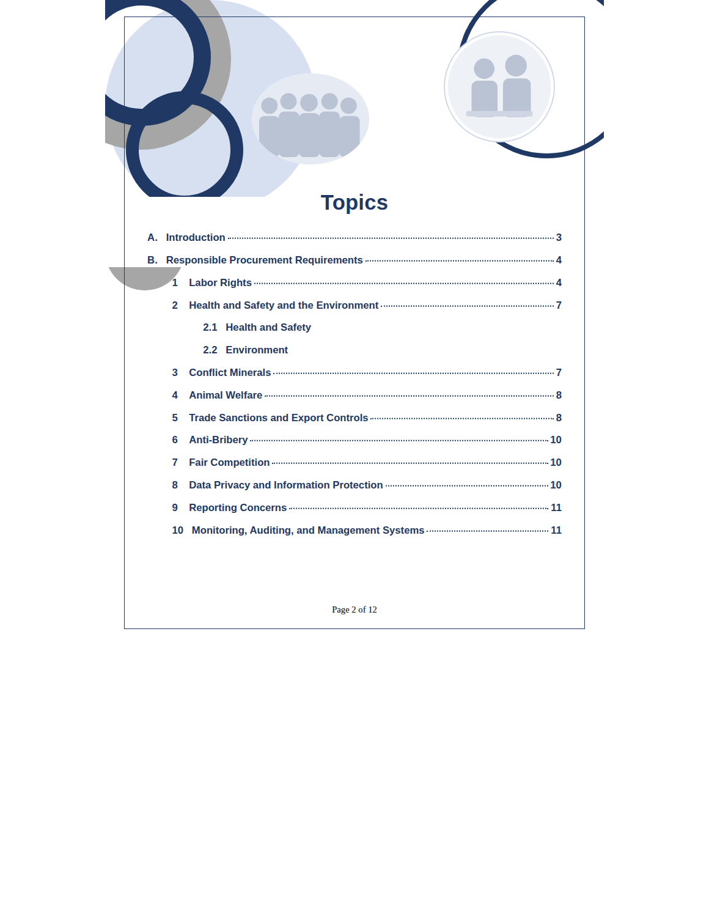Topics
A. Introduction 3
B. Responsible Procurement Requirements 4
1 Labor Rights 4
2 Health and Safety and the Environment 7
2.1 Health and Safety
2.2 Environment
3 Conflict Minerals 7
4 Animal Welfare 8
5 Trade Sanctions and Export Controls 8
6 Anti-Bribery 10
7 Fair Competition 10
8 Data Privacy and Information Protection 10
9 Reporting Concerns 11
10 Monitoring, Auditing, and Management Systems 11
Page 2 of 12